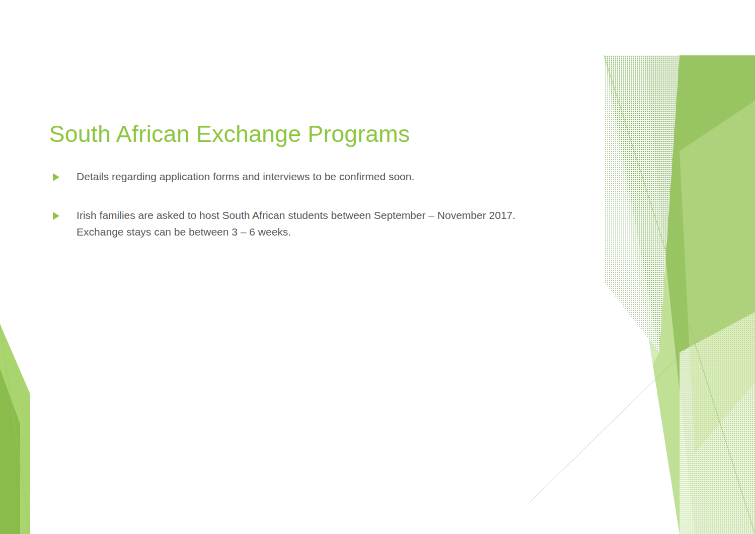South African Exchange Programs
Details regarding application forms and interviews to be confirmed soon.
Irish families are asked to host South African students between September – November 2017. Exchange stays can be between 3 – 6 weeks.